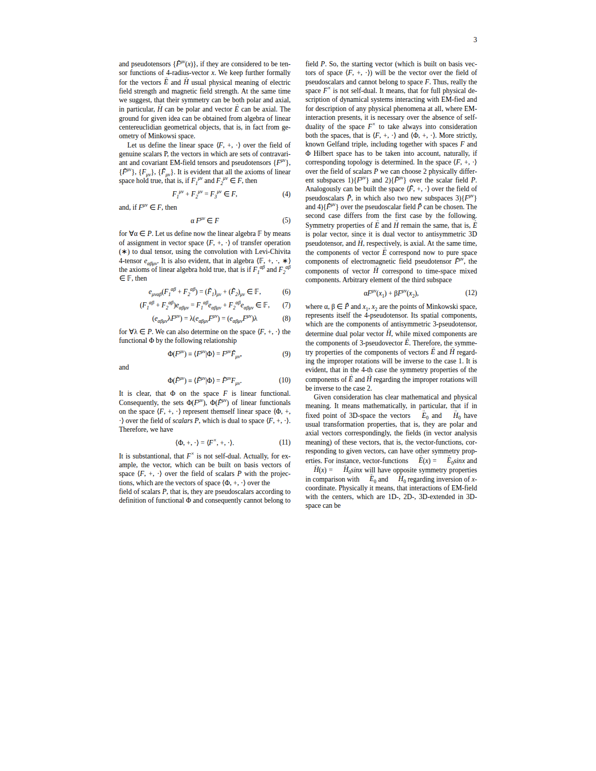3
and pseudotensors {F̃μν(x)}, if they are considered to be tensor functions of 4-radius-vector x. We keep further formally for the vectors E and H usual physical meaning of electric field strength and magnetic field strength. At the same time we suggest, that their symmetry can be both polar and axial, in particular, H can be polar and vector E can be axial. The ground for given idea can be obtained from algebra of linear centereuclidian geometrical objects, that is, in fact from geometry of Minkowsi space.
Let us define the linear space ⟨F, +, ·⟩ over the field of genuine scalars P, the vectors in which are sets of contravariant and covariant EM-field tensors and pseudotensors {Fμν}, {F̃μν}, {Fμν}, {F̃μν}. It is evident that all the axioms of linear space hold true, that is, if F1μν and F2μν ∈ F, then
F1μν + F2μν = F3μν ∈ F,(4)
and, if Fμν ∈ F, then
α Fμν ∈ F(5)
for ∀α ∈ P. Let us define now the linear algebra 𝔽 by means of assignment in vector space ⟨F, +, ·⟩ of transfer operation (∗) to dual tensor, using the convolution with Levi-Chivita 4-tensor eαβμν. It is also evident, that in algebra ⟨𝔽, +, ·, ∗⟩ the axioms of linear algebra hold true, that is if F1αβ and F2αβ ∈ 𝔽, then
eμναβ(F1αβ + F2αβ) = (F̃1)μν + (F̃2)μν ∈ 𝔽,(6)
(F1αβ + F2αβ)eαβμν = F1αβeαβμν + F2αβeαβμν ∈ 𝔽,(7)
(eαβμνλFμν) = λ(eαβμνFμν) = (eαβμνFμν)λ(8)
for ∀λ ∈ P. We can also determine on the space ⟨F, +, ·⟩ the functional Φ by the following relationship
Φ(Fμν) ≡ ⟨Fμν|Φ⟩ = FμνF̃μν,(9)
and
Φ(F̃μν) ≡ ⟨F̃μν|Φ⟩ = F̃μνFμν.(10)
It is clear, that Φ on the space F is linear functional. Consequently, the sets Φ(Fμν), Φ(F̃μν) of linear functionals on the space ⟨F, +, ·⟩ represent themself linear space ⟨Φ, +, ·⟩ over the field of scalars P, which is dual to space ⟨F, +, ·⟩. Therefore, we have
⟨Φ, +, ·⟩ = ⟨F×, +, ·⟩.(11)
It is substantional, that F× is not self-dual. Actually, for example, the vector, which can be built on basis vectors of space ⟨F, +, ·⟩ over the field of scalars P with the projections, which are the vectors of space ⟨Φ, +, ·⟩ over the
field of scalars P, that is, they are pseudoscalars according to definition of functional Φ and consequently cannot belong to field P. So, the starting vector (which is built on basis vectors of space ⟨F, +, ·⟩) will be the vector over the field of pseudoscalars and cannot belong to space F. Thus, really the space F× is not self-dual. It means, that for full physical description of dynamical systems interacting with EM-fied and for description of any physical phenomena at all, where EM-interaction presents, it is necessary over the absence of self-duality of the space F× to take always into consideration both the spaces, that is ⟨F, +, ·⟩ and ⟨Φ, +, ·⟩. More strictly, known Gelfand triple, including together with spaces F and Φ Hilbert space has to be taken into account, naturally, if corresponding topology is determined. In the space ⟨F, +, ·⟩ over the field of scalars P we can choose 2 physically different subspaces 1){Fμν} and 2){F̃μν} over the scalar field P. Analogously can be built the space ⟨F̃, +, ·⟩ over the field of pseudoscalars P̃, in which also two new subspaces 3){Fμν} and 4){F̃μν} over the pseudoscalar field P̃ can be chosen. The second case differs from the first case by the following. Symmetry properties of E and H remain the same, that is, E is polar vector, since it is dual vector to antisymmetric 3D pseudotensor, and H, respectively, is axial. At the same time, the components of vector E correspond now to pure space components of electromagnetic field pseudotensor F̃μν, the components of vector H correspond to time-space mixed components. Arbitrary element of the third subspace
αFμν(x1) + βFμν(x2),(12)
where α, β ∈ P̃ and x1, x2 are the points of Minkowski space, represents itself the 4-pseudotensor. Its spatial components, which are the components of antisymmetric 3-pseudotensor, determine dual polar vector H, while mixed components are the components of 3-pseudovector E. Therefore, the symmetry properties of the components of vectors E and H regarding the improper rotations will be inverse to the case 1. It is evident, that in the 4-th case the symmetry properties of the components of E and H regarding the improper rotations will be inverse to the case 2.
Given consideration has clear mathematical and physical meaning. It means mathematically, in particular, that if in fixed point of 3D-space the vectors E0 and H0 have usual transformation properties, that is, they are polar and axial vectors correspondingly, the fields (in vector analysis meaning) of these vectors, that is, the vector-functions, corresponding to given vectors, can have other symmetry properties. For instance, vector-functions E(x) = E0sinx and H(x) = H0sinx will have opposite symmetry properties in comparison with E0 and H0 regarding inversion of x-coordinate. Physically it means, that interactions of EM-field with the centers, which are 1D-, 2D-, 3D-extended in 3D-space can be